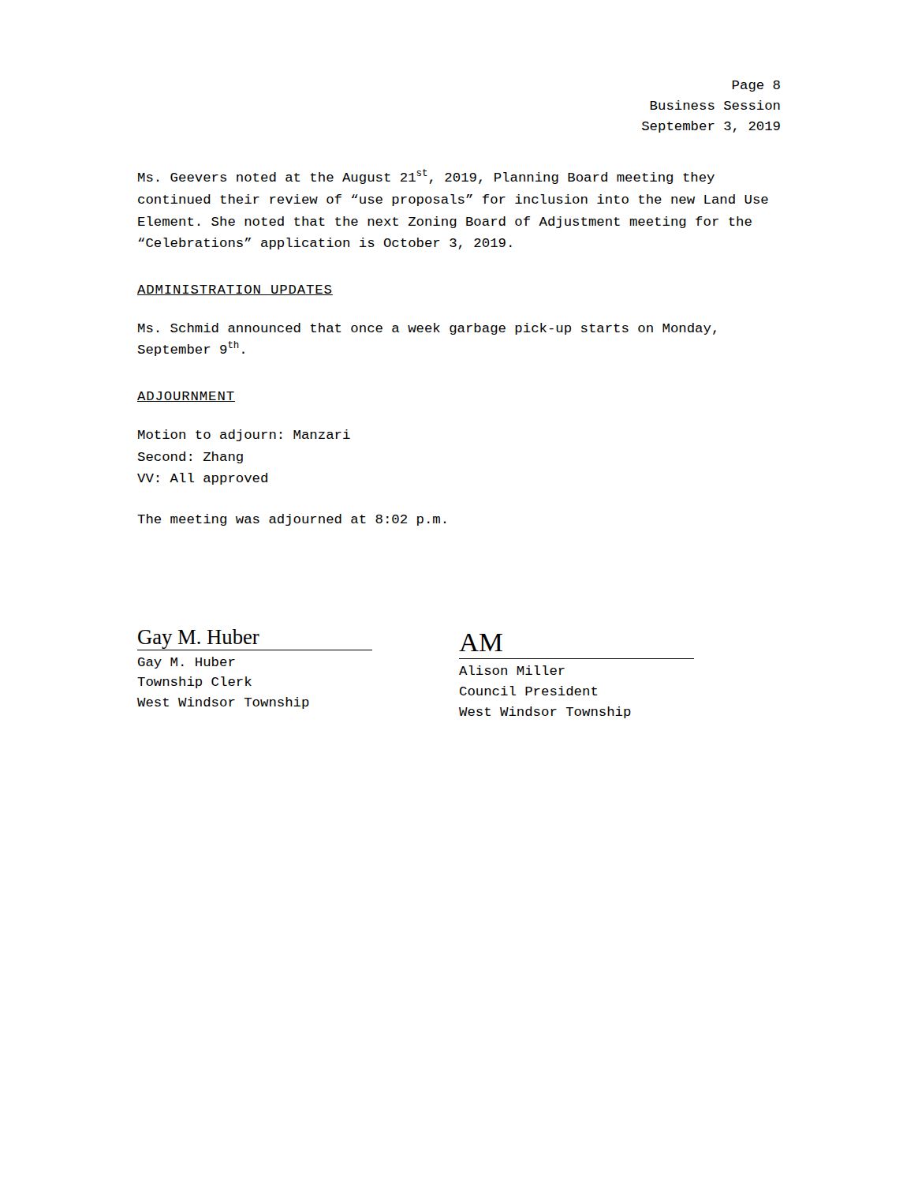Page 8
Business Session
September 3, 2019
Ms. Geevers noted at the August 21st, 2019, Planning Board meeting they continued their review of “use proposals” for inclusion into the new Land Use Element. She noted that the next Zoning Board of Adjustment meeting for the “Celebrations” application is October 3, 2019.
ADMINISTRATION UPDATES
Ms. Schmid announced that once a week garbage pick-up starts on Monday, September 9th.
ADJOURNMENT
Motion to adjourn: Manzari
Second: Zhang
VV: All approved
The meeting was adjourned at 8:02 p.m.
| Gay M. Huber Gay M. Huber Township Clerk West Windsor Township | AM Alison Miller Council President West Windsor Township |